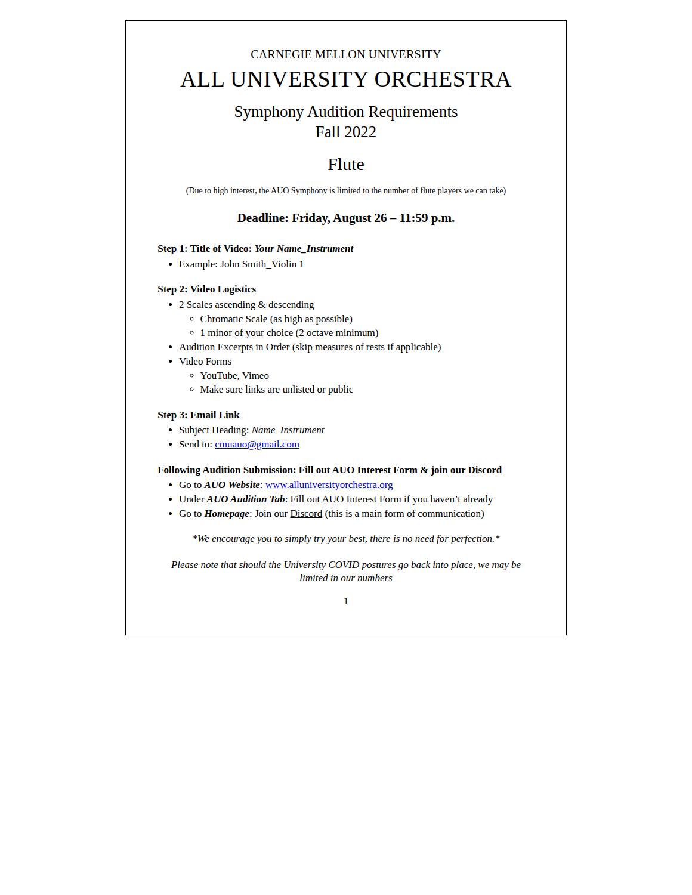CARNEGIE MELLON UNIVERSITY
ALL UNIVERSITY ORCHESTRA
Symphony Audition Requirements
Fall 2022
Flute
(Due to high interest, the AUO Symphony is limited to the number of flute players we can take)
Deadline: Friday, August 26 – 11:59 p.m.
Step 1: Title of Video: Your Name_Instrument
Example: John Smith_Violin 1
Step 2: Video Logistics
2 Scales ascending & descending
Chromatic Scale (as high as possible)
1 minor of your choice (2 octave minimum)
Audition Excerpts in Order (skip measures of rests if applicable)
Video Forms
YouTube, Vimeo
Make sure links are unlisted or public
Step 3: Email Link
Subject Heading: Name_Instrument
Send to: cmuauo@gmail.com
Following Audition Submission: Fill out AUO Interest Form & join our Discord
Go to AUO Website: www.alluniversityorchestra.org
Under AUO Audition Tab: Fill out AUO Interest Form if you haven’t already
Go to Homepage: Join our Discord (this is a main form of communication)
*We encourage you to simply try your best, there is no need for perfection.*
Please note that should the University COVID postures go back into place, we may be limited in our numbers
1